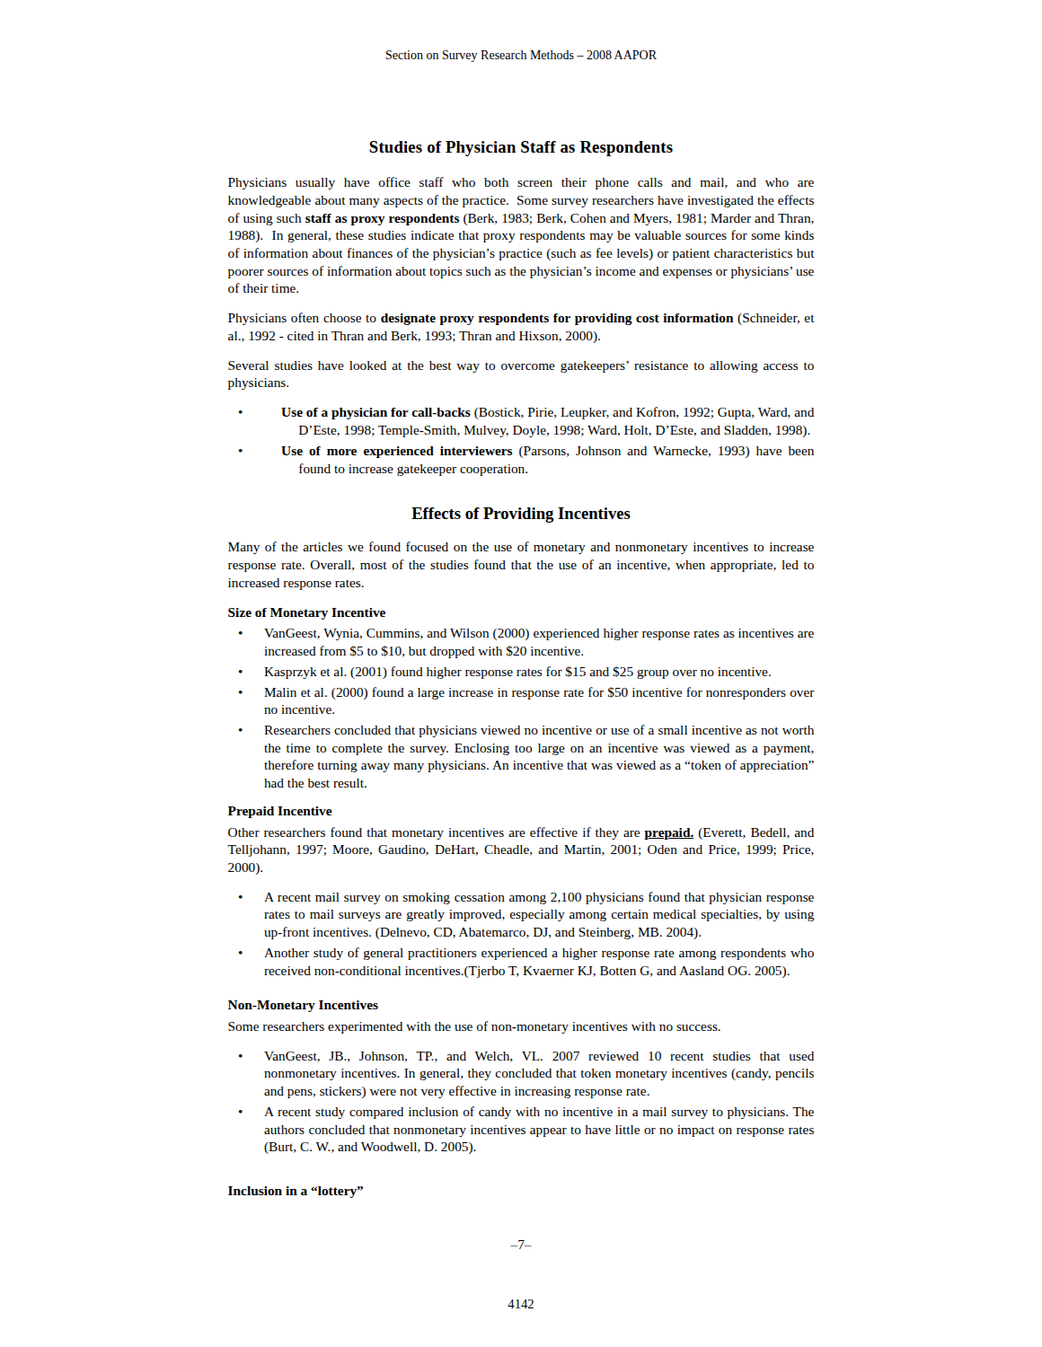Section on Survey Research Methods – 2008 AAPOR
Studies of Physician Staff as Respondents
Physicians usually have office staff who both screen their phone calls and mail, and who are knowledgeable about many aspects of the practice. Some survey researchers have investigated the effects of using such staff as proxy respondents (Berk, 1983; Berk, Cohen and Myers, 1981; Marder and Thran, 1988). In general, these studies indicate that proxy respondents may be valuable sources for some kinds of information about finances of the physician’s practice (such as fee levels) or patient characteristics but poorer sources of information about topics such as the physician’s income and expenses or physicians’ use of their time.
Physicians often choose to designate proxy respondents for providing cost information (Schneider, et al., 1992 - cited in Thran and Berk, 1993; Thran and Hixson, 2000).
Several studies have looked at the best way to overcome gatekeepers’ resistance to allowing access to physicians.
Use of a physician for call-backs (Bostick, Pirie, Leupker, and Kofron, 1992; Gupta, Ward, and D’Este, 1998; Temple-Smith, Mulvey, Doyle, 1998; Ward, Holt, D’Este, and Sladden, 1998).
Use of more experienced interviewers (Parsons, Johnson and Warnecke, 1993) have been found to increase gatekeeper cooperation.
Effects of Providing Incentives
Many of the articles we found focused on the use of monetary and nonmonetary incentives to increase response rate. Overall, most of the studies found that the use of an incentive, when appropriate, led to increased response rates.
Size of Monetary Incentive
VanGeest, Wynia, Cummins, and Wilson (2000) experienced higher response rates as incentives are increased from $5 to $10, but dropped with $20 incentive.
Kasprzyk et al. (2001) found higher response rates for $15 and $25 group over no incentive.
Malin et al. (2000) found a large increase in response rate for $50 incentive for nonresponders over no incentive.
Researchers concluded that physicians viewed no incentive or use of a small incentive as not worth the time to complete the survey. Enclosing too large on an incentive was viewed as a payment, therefore turning away many physicians. An incentive that was viewed as a “token of appreciation” had the best result.
Prepaid Incentive
Other researchers found that monetary incentives are effective if they are prepaid. (Everett, Bedell, and Telljohann, 1997; Moore, Gaudino, DeHart, Cheadle, and Martin, 2001; Oden and Price, 1999; Price, 2000).
A recent mail survey on smoking cessation among 2,100 physicians found that physician response rates to mail surveys are greatly improved, especially among certain medical specialties, by using up-front incentives. (Delnevo, CD, Abatemarco, DJ, and Steinberg, MB. 2004).
Another study of general practitioners experienced a higher response rate among respondents who received non-conditional incentives.(Tjerbo T, Kvaerner KJ, Botten G, and Aasland OG. 2005).
Non-Monetary Incentives
Some researchers experimented with the use of non-monetary incentives with no success.
VanGeest, JB., Johnson, TP., and Welch, VL. 2007 reviewed 10 recent studies that used nonmonetary incentives. In general, they concluded that token monetary incentives (candy, pencils and pens, stickers) were not very effective in increasing response rate.
A recent study compared inclusion of candy with no incentive in a mail survey to physicians. The authors concluded that nonmonetary incentives appear to have little or no impact on response rates (Burt, C. W., and Woodwell, D. 2005).
Inclusion in a “lottery”
–7–
4142